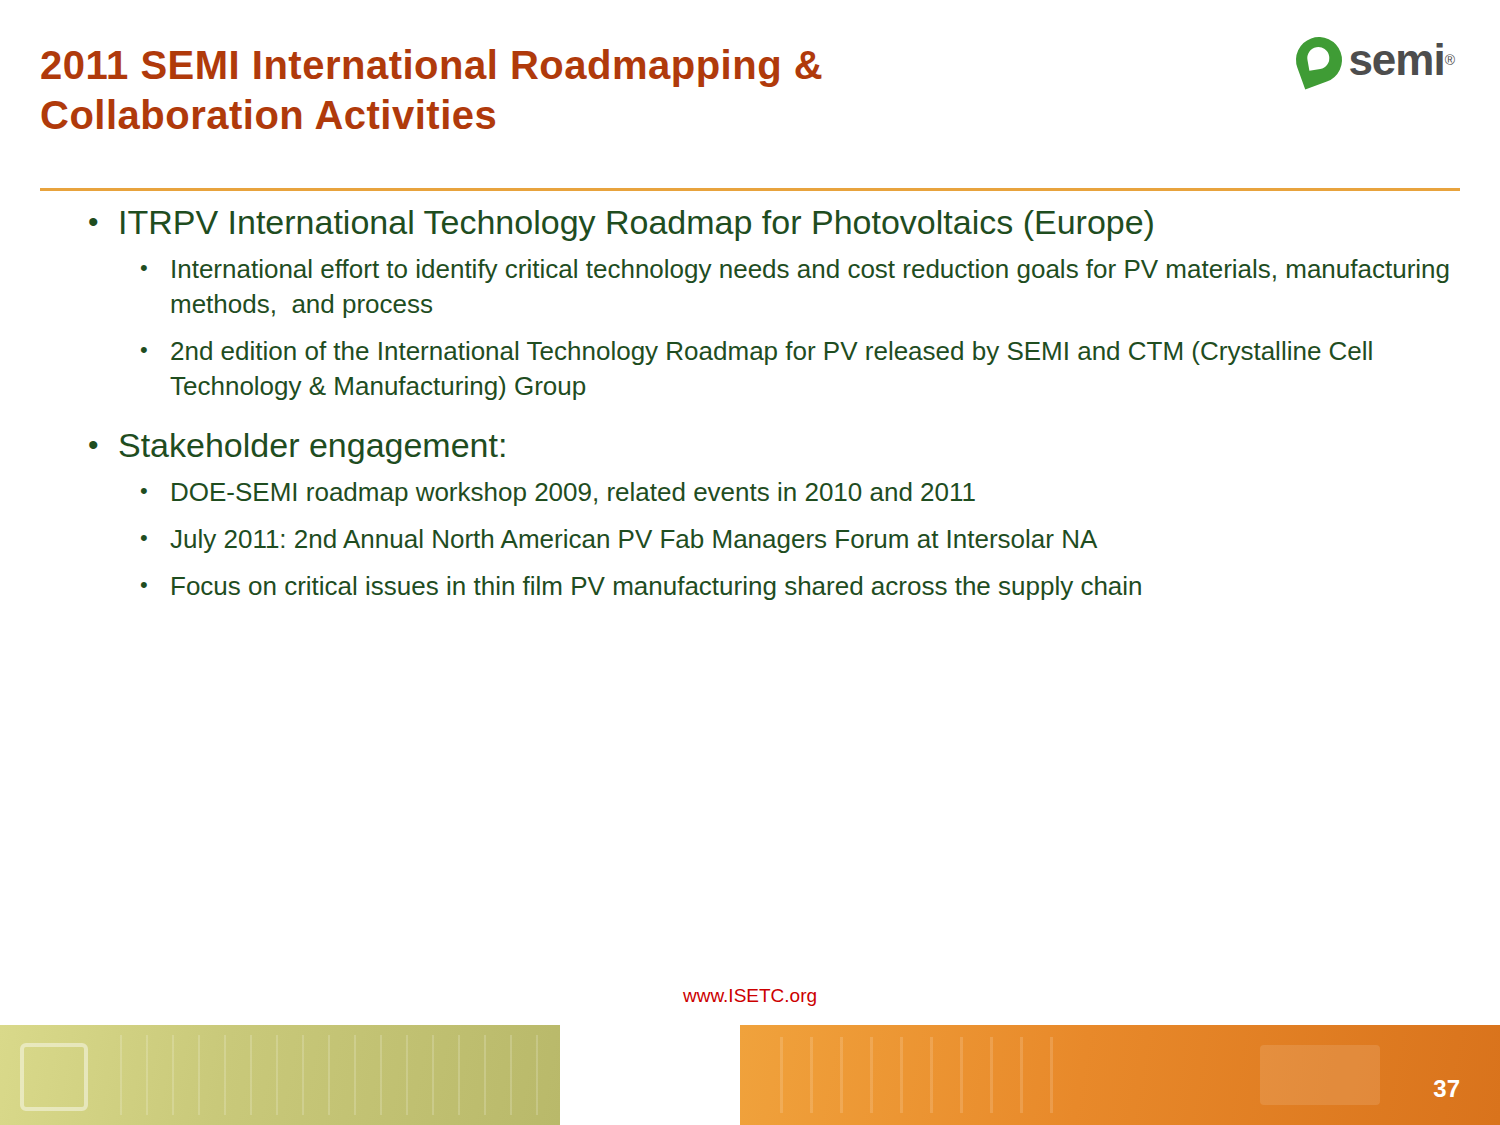2011 SEMI International Roadmapping &
Collaboration Activities
semi®
ITRPV International Technology Roadmap for Photovoltaics (Europe)
International effort to identify critical technology needs and cost reduction goals for PV materials, manufacturing methods, and process
2nd edition of the International Technology Roadmap for PV released by SEMI and CTM (Crystalline Cell Technology & Manufacturing) Group
Stakeholder engagement:
DOE-SEMI roadmap workshop 2009, related events in 2010 and 2011
July 2011: 2nd Annual North American PV Fab Managers Forum at Intersolar NA
Focus on critical issues in thin film PV manufacturing shared across the supply chain
www.ISETC.org
37